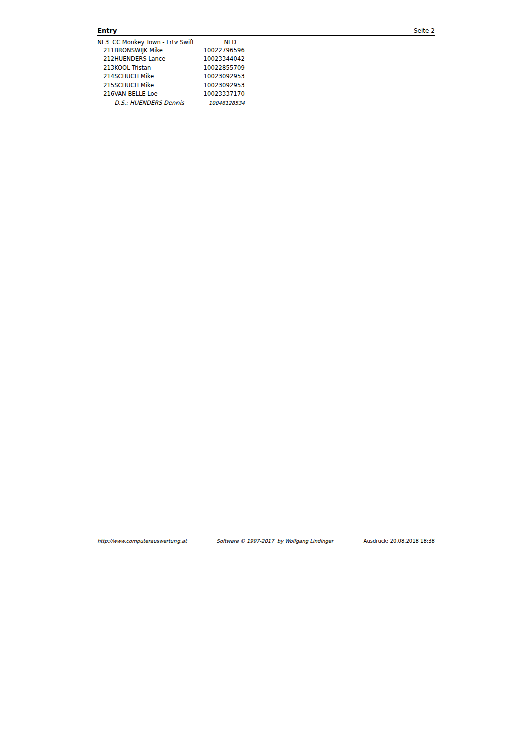Entry
Seite 2
NE3 CC Monkey Town - Lrtv Swift NED
| 211 | BRONSWIJK Mike | 10022796596 |
| 212 | HUENDERS Lance | 10023344042 |
| 213 | KOOL Tristan | 10022855709 |
| 214 | SCHUCH Mike | 10023092953 |
| 215 | SCHUCH Mike | 10023092953 |
| 216 | VAN BELLE Loe | 10023337170 |
| | D.S.: HUENDERS Dennis | 10046128534 |
http://www.computerauswertung.at
Software © 1997-2017 by Wolfgang Lindinger
Ausdruck: 20.08.2018 18:38